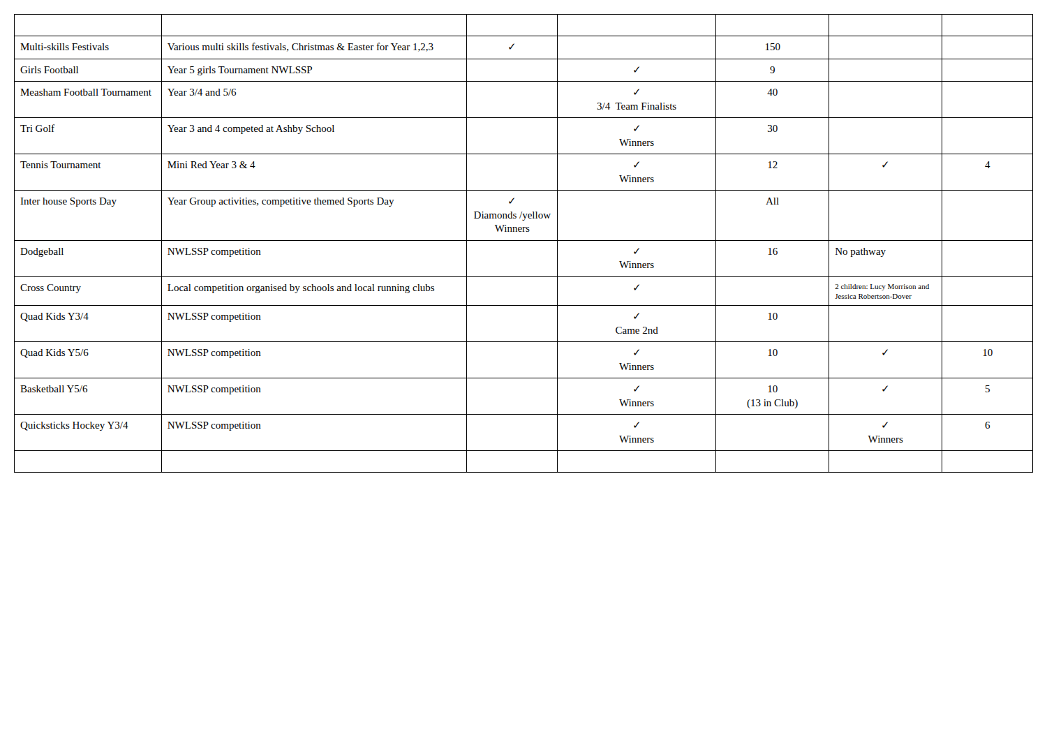| Multi-skills Festivals | Various multi skills festivals, Christmas & Easter for Year 1,2,3 | ✓ | | 150 | | |
| Girls Football | Year 5 girls Tournament NWLSSP | | ✓ | 9 | | |
| Measham Football Tournament | Year 3/4 and 5/6 | | ✓ 3/4 Team Finalists | 40 | | |
| Tri Golf | Year 3 and 4 competed at Ashby School | | ✓ Winners | 30 | | |
| Tennis Tournament | Mini Red Year 3 & 4 | | ✓ Winners | 12 | ✓ | 4 |
| Inter house Sports Day | Year Group activities, competitive themed Sports Day | ✓ Diamonds /yellow Winners | | All | | |
| Dodgeball | NWLSSP competition | | ✓ Winners | 16 | No pathway | |
| Cross Country | Local competition organised by schools and local running clubs | | ✓ | | 2 children: Lucy Morrison and Jessica Robertson-Dover | |
| Quad Kids Y3/4 | NWLSSP competition | | ✓ Came 2nd | 10 | | |
| Quad Kids Y5/6 | NWLSSP competition | | ✓ Winners | 10 | ✓ | 10 |
| Basketball Y5/6 | NWLSSP competition | | ✓ Winners | 10 (13 in Club) | ✓ | 5 |
| Quicksticks Hockey Y3/4 | NWLSSP competition | | ✓ Winners | | ✓ Winners | 6 |